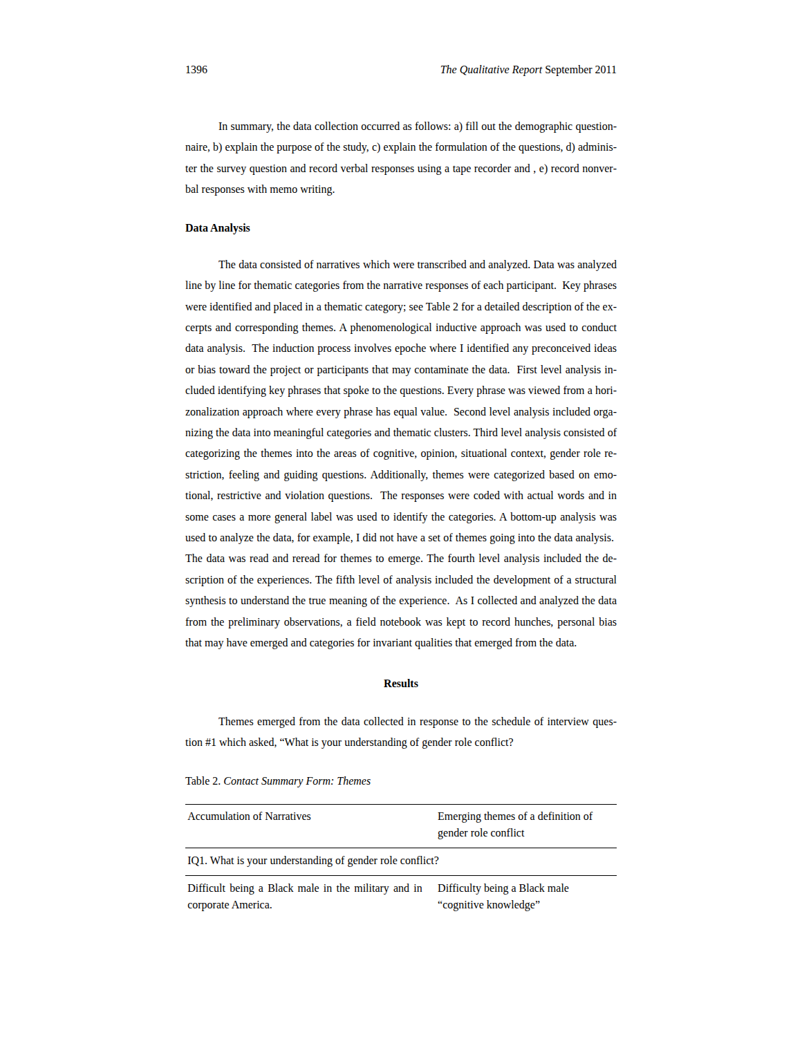1396 The Qualitative Report September 2011
In summary, the data collection occurred as follows: a) fill out the demographic questionnaire, b) explain the purpose of the study, c) explain the formulation of the questions, d) administer the survey question and record verbal responses using a tape recorder and , e) record nonverbal responses with memo writing.
Data Analysis
The data consisted of narratives which were transcribed and analyzed. Data was analyzed line by line for thematic categories from the narrative responses of each participant. Key phrases were identified and placed in a thematic category; see Table 2 for a detailed description of the excerpts and corresponding themes. A phenomenological inductive approach was used to conduct data analysis. The induction process involves epoche where I identified any preconceived ideas or bias toward the project or participants that may contaminate the data. First level analysis included identifying key phrases that spoke to the questions. Every phrase was viewed from a horizonalization approach where every phrase has equal value. Second level analysis included organizing the data into meaningful categories and thematic clusters. Third level analysis consisted of categorizing the themes into the areas of cognitive, opinion, situational context, gender role restriction, feeling and guiding questions. Additionally, themes were categorized based on emotional, restrictive and violation questions. The responses were coded with actual words and in some cases a more general label was used to identify the categories. A bottom-up analysis was used to analyze the data, for example, I did not have a set of themes going into the data analysis. The data was read and reread for themes to emerge. The fourth level analysis included the description of the experiences. The fifth level of analysis included the development of a structural synthesis to understand the true meaning of the experience. As I collected and analyzed the data from the preliminary observations, a field notebook was kept to record hunches, personal bias that may have emerged and categories for invariant qualities that emerged from the data.
Results
Themes emerged from the data collected in response to the schedule of interview question #1 which asked, “What is your understanding of gender role conflict?
Table 2. Contact Summary Form: Themes
| Accumulation of Narratives | Emerging themes of a definition of gender role conflict |
| IQ1. What is your understanding of gender role conflict? |
| Difficult being a Black male in the military and in corporate America. | Difficulty being a Black male “cognitive knowledge” |